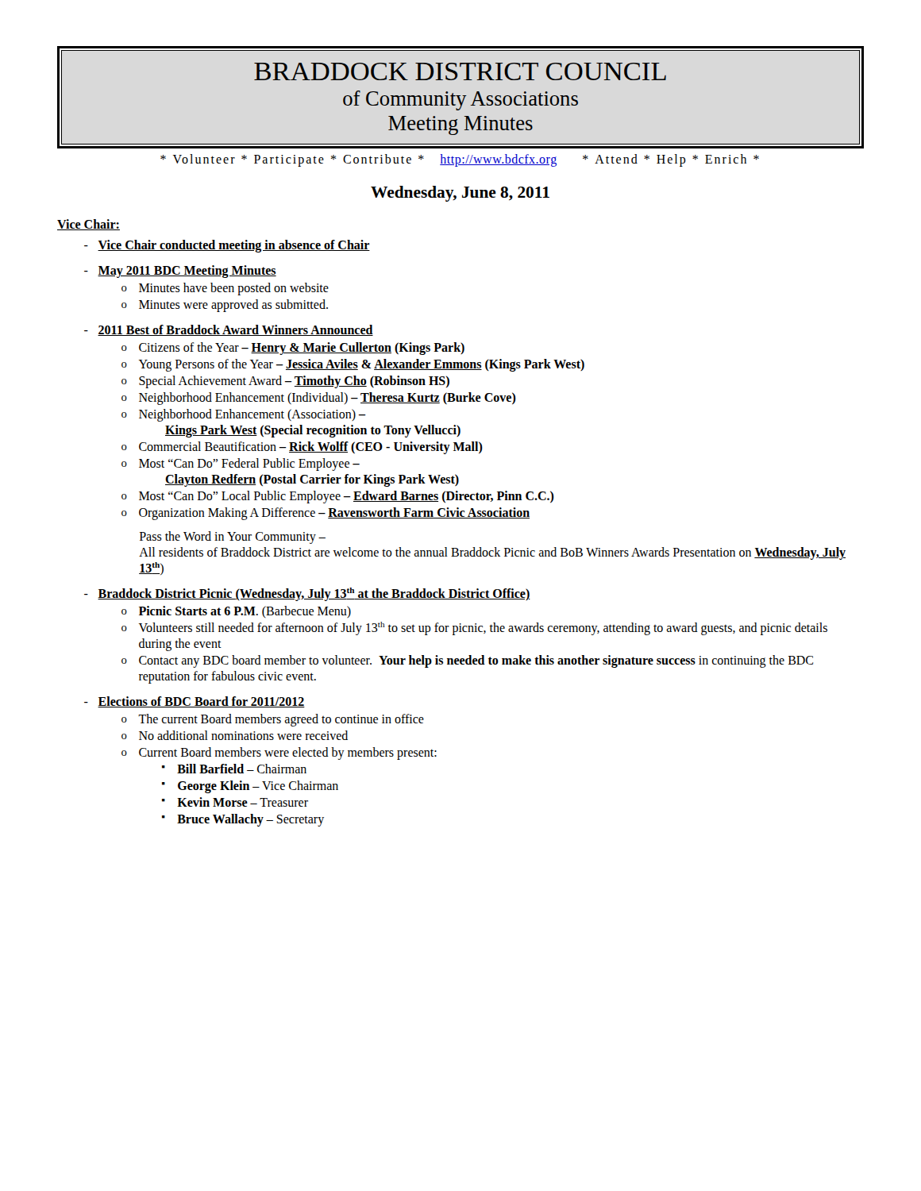BRADDOCK DISTRICT COUNCIL
of Community Associations
Meeting Minutes
* Volunteer * Participate * Contribute * http://www.bdcfx.org * Attend * Help * Enrich *
Wednesday, June 8, 2011
Vice Chair:
Vice Chair conducted meeting in absence of Chair
May 2011 BDC Meeting Minutes
Minutes have been posted on website
Minutes were approved as submitted.
2011 Best of Braddock Award Winners Announced
Citizens of the Year – Henry & Marie Cullerton (Kings Park)
Young Persons of the Year – Jessica Aviles & Alexander Emmons (Kings Park West)
Special Achievement Award – Timothy Cho (Robinson HS)
Neighborhood Enhancement (Individual) – Theresa Kurtz (Burke Cove)
Neighborhood Enhancement (Association) – Kings Park West (Special recognition to Tony Vellucci)
Commercial Beautification – Rick Wolff (CEO - University Mall)
Most “Can Do” Federal Public Employee – Clayton Redfern (Postal Carrier for Kings Park West)
Most “Can Do” Local Public Employee – Edward Barnes (Director, Pinn C.C.)
Organization Making A Difference – Ravensworth Farm Civic Association
Pass the Word in Your Community –
All residents of Braddock District are welcome to the annual Braddock Picnic and BoB Winners Awards Presentation on Wednesday, July 13th)
Braddock District Picnic (Wednesday, July 13th at the Braddock District Office)
Picnic Starts at 6 P.M. (Barbecue Menu)
Volunteers still needed for afternoon of July 13th to set up for picnic, the awards ceremony, attending to award guests, and picnic details during the event
Contact any BDC board member to volunteer. Your help is needed to make this another signature success in continuing the BDC reputation for fabulous civic event.
Elections of BDC Board for 2011/2012
The current Board members agreed to continue in office
No additional nominations were received
Current Board members were elected by members present:
Bill Barfield – Chairman
George Klein – Vice Chairman
Kevin Morse – Treasurer
Bruce Wallachy – Secretary